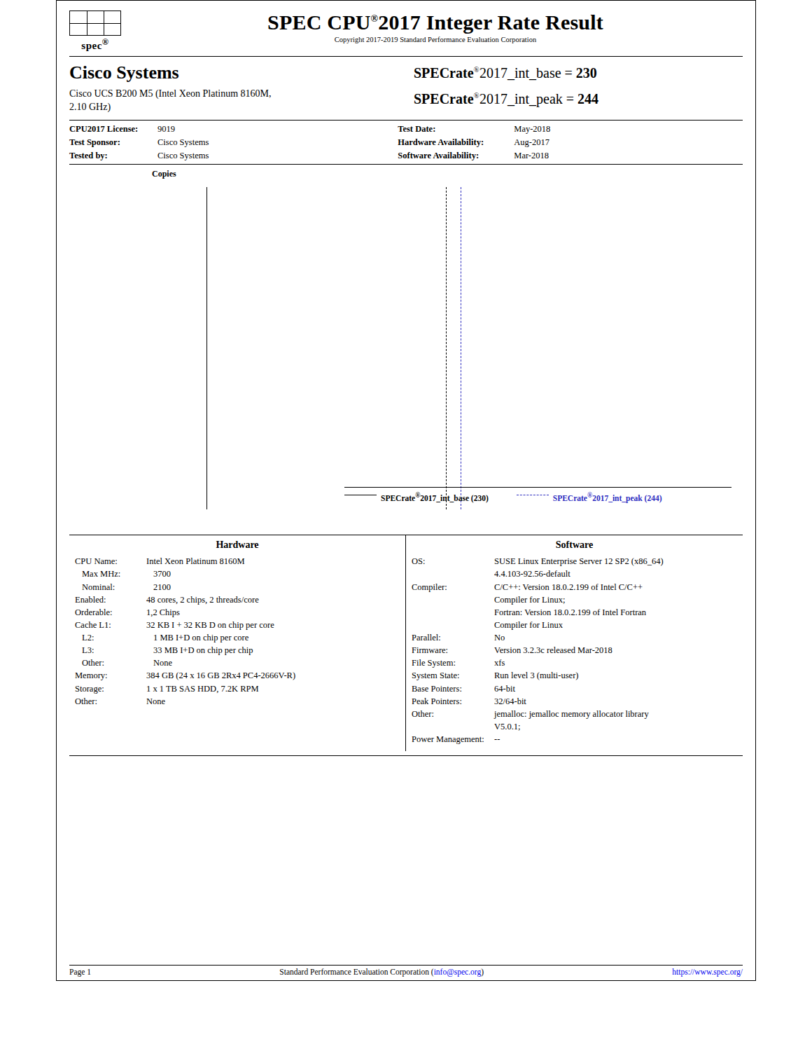spec®
SPEC CPU®2017 Integer Rate Result
Copyright 2017-2019 Standard Performance Evaluation Corporation
Cisco Systems
Cisco UCS B200 M5 (Intel Xeon Platinum 8160M,
2.10 GHz)
SPECrate®2017_int_base = 230
SPECrate®2017_int_peak = 244
CPU2017 License: 9019
Test Sponsor: Cisco Systems
Tested by: Cisco Systems
Test Date: May-2018
Hardware Availability: Aug-2017
Software Availability: Mar-2018
Copies
SPECrate®2017_int_base (230)
SPECrate®2017_int_peak (244)
Hardware
CPU Name: Intel Xeon Platinum 8160M
Max MHz: 3700
Nominal: 2100
Enabled: 48 cores, 2 chips, 2 threads/core
Orderable: 1,2 Chips
Cache L1: 32 KB I + 32 KB D on chip per core
L2: 1 MB I+D on chip per core
L3: 33 MB I+D on chip per chip
Other: None
Memory: 384 GB (24 x 16 GB 2Rx4 PC4-2666V-R)
Storage: 1 x 1 TB SAS HDD, 7.2K RPM
Other: None
Software
OS: SUSE Linux Enterprise Server 12 SP2 (x86_64)
4.4.103-92.56-default
Compiler: C/C++: Version 18.0.2.199 of Intel C/C++
Compiler for Linux;
Fortran: Version 18.0.2.199 of Intel Fortran
Compiler for Linux
Parallel: No
Firmware: Version 3.2.3c released Mar-2018
File System: xfs
System State: Run level 3 (multi-user)
Base Pointers: 64-bit
Peak Pointers: 32/64-bit
Other: jemalloc: jemalloc memory allocator library
V5.0.1;
Power Management:--
Page 1
Standard Performance Evaluation Corporation (info@spec.org)
https://www.spec.org/